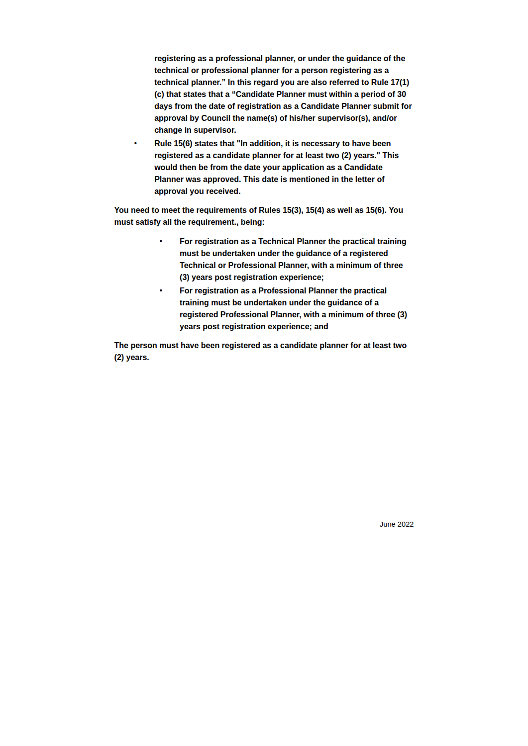registering as a professional planner, or under the guidance of the technical or professional planner for a person registering as a technical planner.” In this regard you are also referred to Rule 17(1)(c) that states that a “Candidate Planner must within a period of 30 days from the date of registration as a Candidate Planner submit for approval by Council the name(s) of his/her supervisor(s), and/or change in supervisor.
Rule 15(6) states that "In addition, it is necessary to have been registered as a candidate planner for at least two (2) years." This would then be from the date your application as a Candidate Planner was approved. This date is mentioned in the letter of approval you received.
You need to meet the requirements of Rules 15(3), 15(4) as well as 15(6). You must satisfy all the requirement., being:
For registration as a Technical Planner the practical training must be undertaken under the guidance of a registered Technical or Professional Planner, with a minimum of three (3) years post registration experience;
For registration as a Professional Planner the practical training must be undertaken under the guidance of a registered Professional Planner, with a minimum of three (3) years post registration experience; and
The person must have been registered as a candidate planner for at least two (2) years.
June 2022